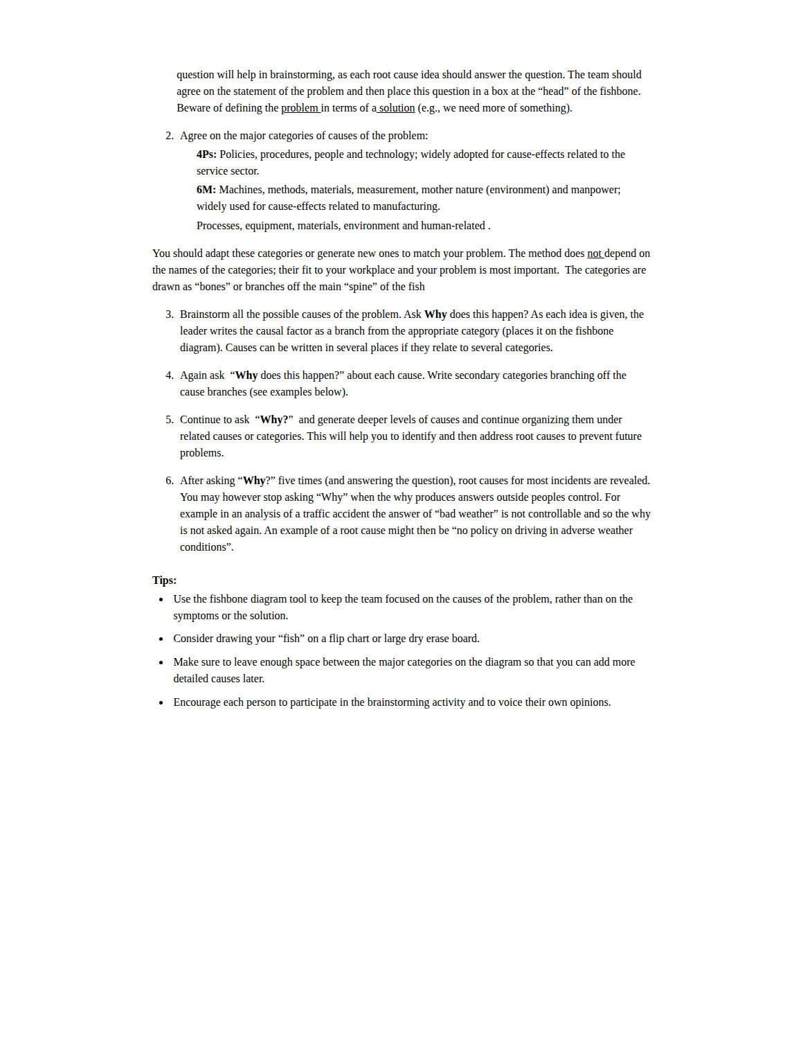question will help in brainstorming, as each root cause idea should answer the question. The team should agree on the statement of the problem and then place this question in a box at the “head” of the fishbone. Beware of defining the problem in terms of a solution (e.g., we need more of something).
Agree on the major categories of causes of the problem:
4Ps: Policies, procedures, people and technology; widely adopted for cause-effects related to the service sector.
6M: Machines, methods, materials, measurement, mother nature (environment) and manpower; widely used for cause-effects related to manufacturing.
Processes, equipment, materials, environment and human-related .
You should adapt these categories or generate new ones to match your problem. The method does not depend on the names of the categories; their fit to your workplace and your problem is most important. The categories are drawn as “bones” or branches off the main “spine” of the fish
Brainstorm all the possible causes of the problem. Ask Why does this happen? As each idea is given, the leader writes the causal factor as a branch from the appropriate category (places it on the fishbone diagram). Causes can be written in several places if they relate to several categories.
Again ask “Why does this happen?” about each cause. Write secondary categories branching off the cause branches (see examples below).
Continue to ask “Why?” and generate deeper levels of causes and continue organizing them under related causes or categories. This will help you to identify and then address root causes to prevent future problems.
After asking “Why?” five times (and answering the question), root causes for most incidents are revealed. You may however stop asking “Why” when the why produces answers outside peoples control. For example in an analysis of a traffic accident the answer of “bad weather” is not controllable and so the why is not asked again. An example of a root cause might then be “no policy on driving in adverse weather conditions”.
Tips:
Use the fishbone diagram tool to keep the team focused on the causes of the problem, rather than on the symptoms or the solution.
Consider drawing your “fish” on a flip chart or large dry erase board.
Make sure to leave enough space between the major categories on the diagram so that you can add more detailed causes later.
Encourage each person to participate in the brainstorming activity and to voice their own opinions.